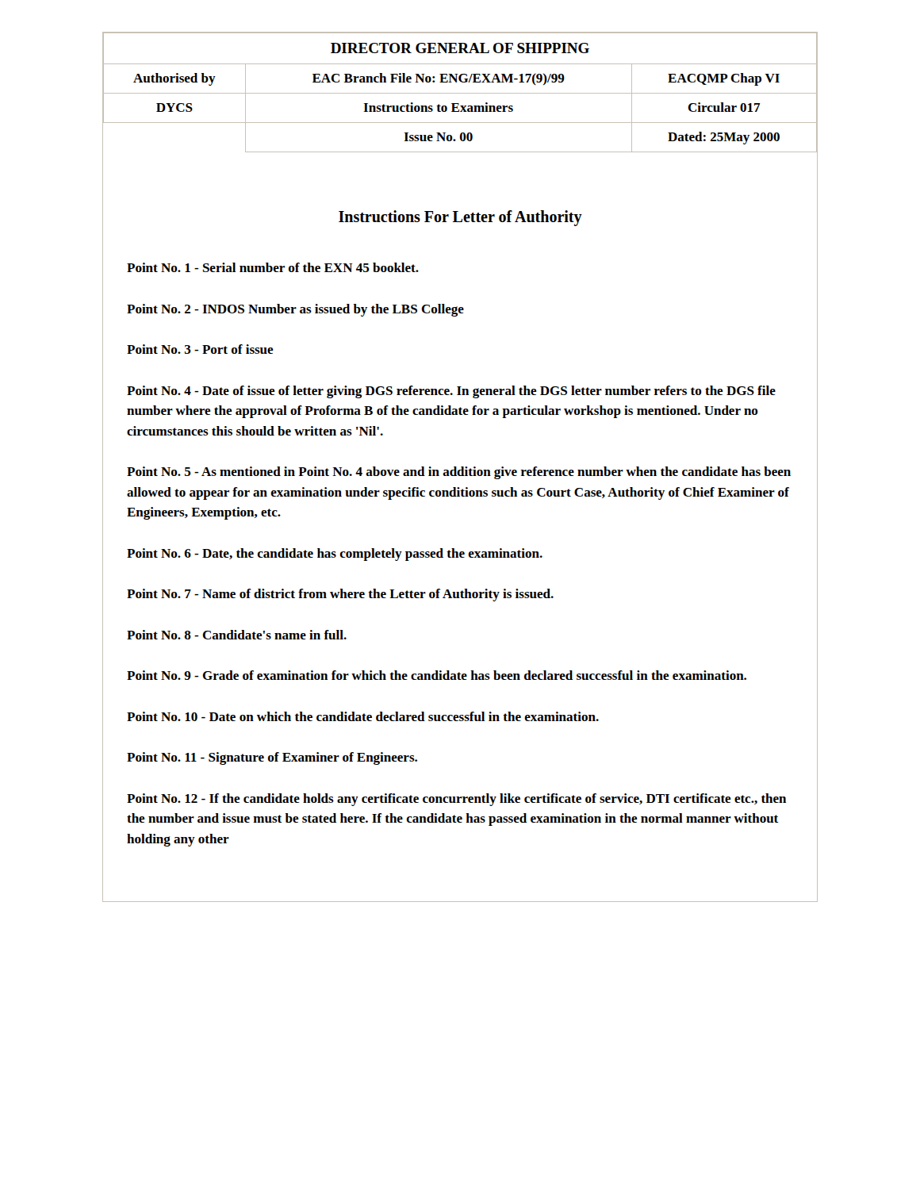| DIRECTOR GENERAL OF SHIPPING |
| Authorised by | EAC Branch File No: ENG/EXAM-17(9)/99 | EACQMP Chap VI |
| DYCS | Instructions to Examiners | Circular 017 |
| | Issue No. 00 | Dated: 25May 2000 |
Instructions For Letter of Authority
Point No. 1 - Serial number of the EXN 45 booklet.
Point No. 2 - INDOS Number as issued by the LBS College
Point No. 3 - Port of issue
Point No. 4 - Date of issue of letter giving DGS reference. In general the DGS letter number refers to the DGS file number where the approval of Proforma B of the candidate for a particular workshop is mentioned. Under no circumstances this should be written as 'Nil'.
Point No. 5 - As mentioned in Point No. 4 above and in addition give reference number when the candidate has been allowed to appear for an examination under specific conditions such as Court Case, Authority of Chief Examiner of Engineers, Exemption, etc.
Point No. 6 - Date, the candidate has completely passed the examination.
Point No. 7 - Name of district from where the Letter of Authority is issued.
Point No. 8 - Candidate's name in full.
Point No. 9 - Grade of examination for which the candidate has been declared successful in the examination.
Point No. 10 - Date on which the candidate declared successful in the examination.
Point No. 11 - Signature of Examiner of Engineers.
Point No. 12 - If the candidate holds any certificate concurrently like certificate of service, DTI certificate etc., then the number and issue must be stated here. If the candidate has passed examination in the normal manner without holding any other